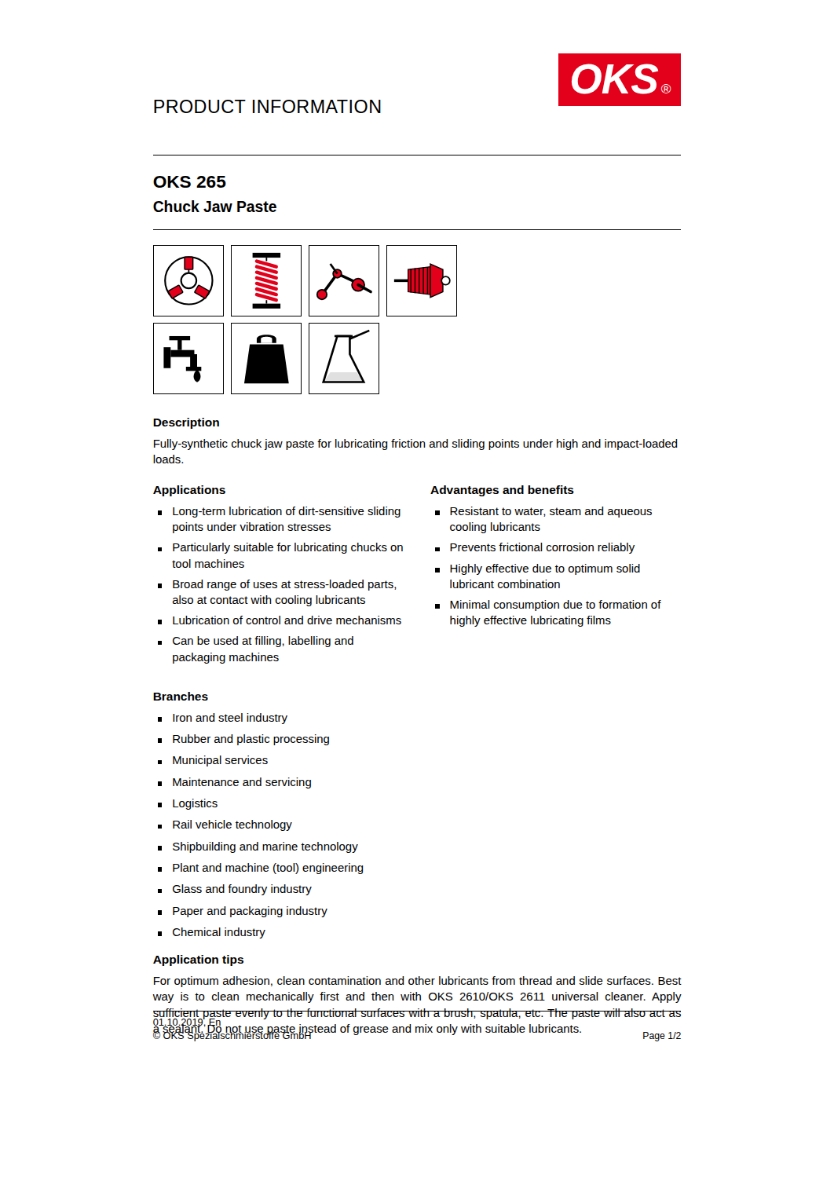PRODUCT INFORMATION
OKS®
OKS 265
Chuck Jaw Paste
Description
Fully-synthetic chuck jaw paste for lubricating friction and sliding points under high and impact-loaded loads.
Applications
Long-term lubrication of dirt-sensitive sliding points under vibration stresses
Particularly suitable for lubricating chucks on tool machines
Broad range of uses at stress-loaded parts, also at contact with cooling lubricants
Lubrication of control and drive mechanisms
Can be used at filling, labelling and packaging machines
Advantages and benefits
Resistant to water, steam and aqueous cooling lubricants
Prevents frictional corrosion reliably
Highly effective due to optimum solid lubricant combination
Minimal consumption due to formation of highly effective lubricating films
Branches
Iron and steel industry
Rubber and plastic processing
Municipal services
Maintenance and servicing
Logistics
Rail vehicle technology
Shipbuilding and marine technology
Plant and machine (tool) engineering
Glass and foundry industry
Paper and packaging industry
Chemical industry
Application tips
For optimum adhesion, clean contamination and other lubricants from thread and slide surfaces. Best way is to clean mechanically first and then with OKS 2610/OKS 2611 universal cleaner. Apply sufficient paste evenly to the functional surfaces with a brush, spatula, etc. The paste will also act as a sealant. Do not use paste instead of grease and mix only with suitable lubricants.
01.10.2019, En
© OKS Spezialschmierstoffe GmbH
Page 1/2